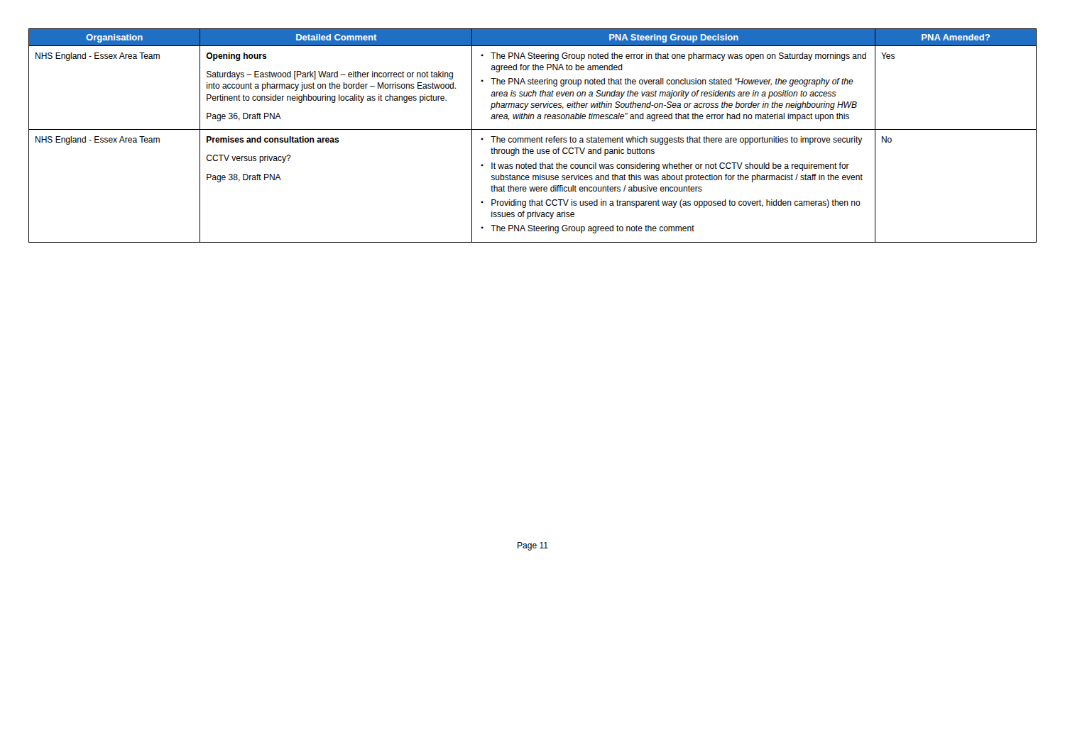| Organisation | Detailed Comment | PNA Steering Group Decision | PNA Amended? |
| --- | --- | --- | --- |
| NHS England - Essex Area Team | Opening hours Saturdays – Eastwood [Park] Ward – either incorrect or not taking into account a pharmacy just on the border – Morrisons Eastwood. Pertinent to consider neighbouring locality as it changes picture. Page 36, Draft PNA | The PNA Steering Group noted the error in that one pharmacy was open on Saturday mornings and agreed for the PNA to be amended The PNA steering group noted that the overall conclusion stated “However, the geography of the area is such that even on a Sunday the vast majority of residents are in a position to access pharmacy services, either within Southend-on-Sea or across the border in the neighbouring HWB area, within a reasonable timescale” and agreed that the error had no material impact upon this | Yes |
| NHS England - Essex Area Team | Premises and consultation areas CCTV versus privacy? Page 38, Draft PNA | The comment refers to a statement which suggests that there are opportunities to improve security through the use of CCTV and panic buttons It was noted that the council was considering whether or not CCTV should be a requirement for substance misuse services and that this was about protection for the pharmacist / staff in the event that there were difficult encounters / abusive encounters Providing that CCTV is used in a transparent way (as opposed to covert, hidden cameras) then no issues of privacy arise The PNA Steering Group agreed to note the comment | No |
Page 11